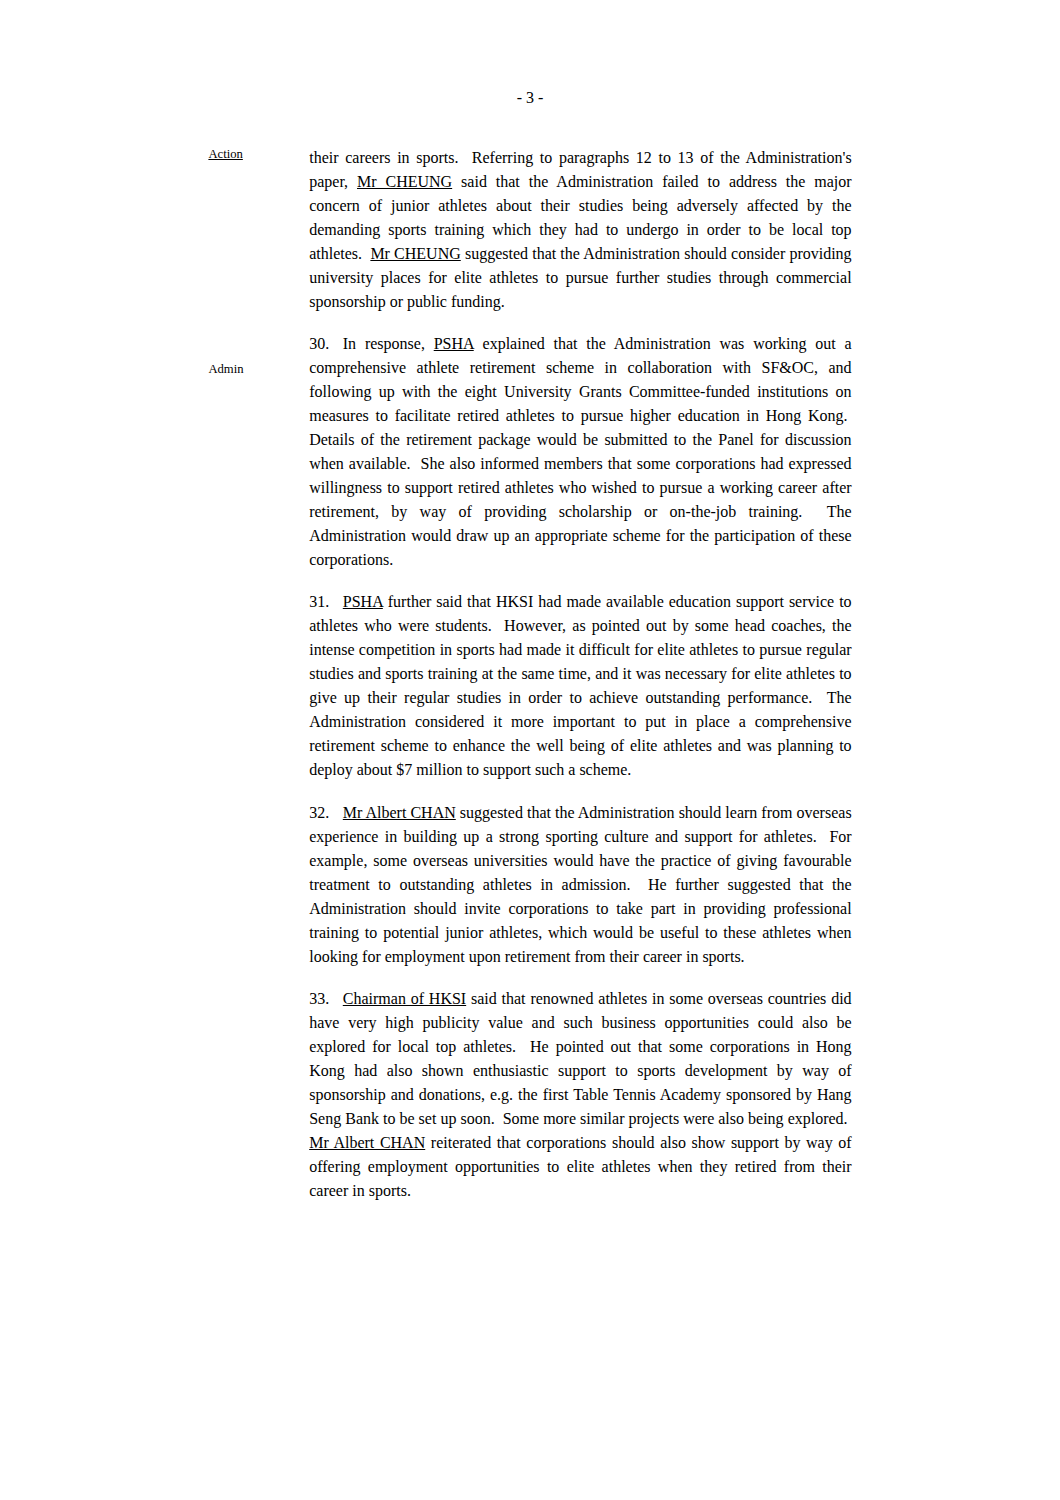- 3 -
Action
Admin
their careers in sports. Referring to paragraphs 12 to 13 of the Administration's paper, Mr CHEUNG said that the Administration failed to address the major concern of junior athletes about their studies being adversely affected by the demanding sports training which they had to undergo in order to be local top athletes. Mr CHEUNG suggested that the Administration should consider providing university places for elite athletes to pursue further studies through commercial sponsorship or public funding.
30. In response, PSHA explained that the Administration was working out a comprehensive athlete retirement scheme in collaboration with SF&OC, and following up with the eight University Grants Committee-funded institutions on measures to facilitate retired athletes to pursue higher education in Hong Kong. Details of the retirement package would be submitted to the Panel for discussion when available. She also informed members that some corporations had expressed willingness to support retired athletes who wished to pursue a working career after retirement, by way of providing scholarship or on-the-job training. The Administration would draw up an appropriate scheme for the participation of these corporations.
31. PSHA further said that HKSI had made available education support service to athletes who were students. However, as pointed out by some head coaches, the intense competition in sports had made it difficult for elite athletes to pursue regular studies and sports training at the same time, and it was necessary for elite athletes to give up their regular studies in order to achieve outstanding performance. The Administration considered it more important to put in place a comprehensive retirement scheme to enhance the well being of elite athletes and was planning to deploy about $7 million to support such a scheme.
32. Mr Albert CHAN suggested that the Administration should learn from overseas experience in building up a strong sporting culture and support for athletes. For example, some overseas universities would have the practice of giving favourable treatment to outstanding athletes in admission. He further suggested that the Administration should invite corporations to take part in providing professional training to potential junior athletes, which would be useful to these athletes when looking for employment upon retirement from their career in sports.
33. Chairman of HKSI said that renowned athletes in some overseas countries did have very high publicity value and such business opportunities could also be explored for local top athletes. He pointed out that some corporations in Hong Kong had also shown enthusiastic support to sports development by way of sponsorship and donations, e.g. the first Table Tennis Academy sponsored by Hang Seng Bank to be set up soon. Some more similar projects were also being explored. Mr Albert CHAN reiterated that corporations should also show support by way of offering employment opportunities to elite athletes when they retired from their career in sports.